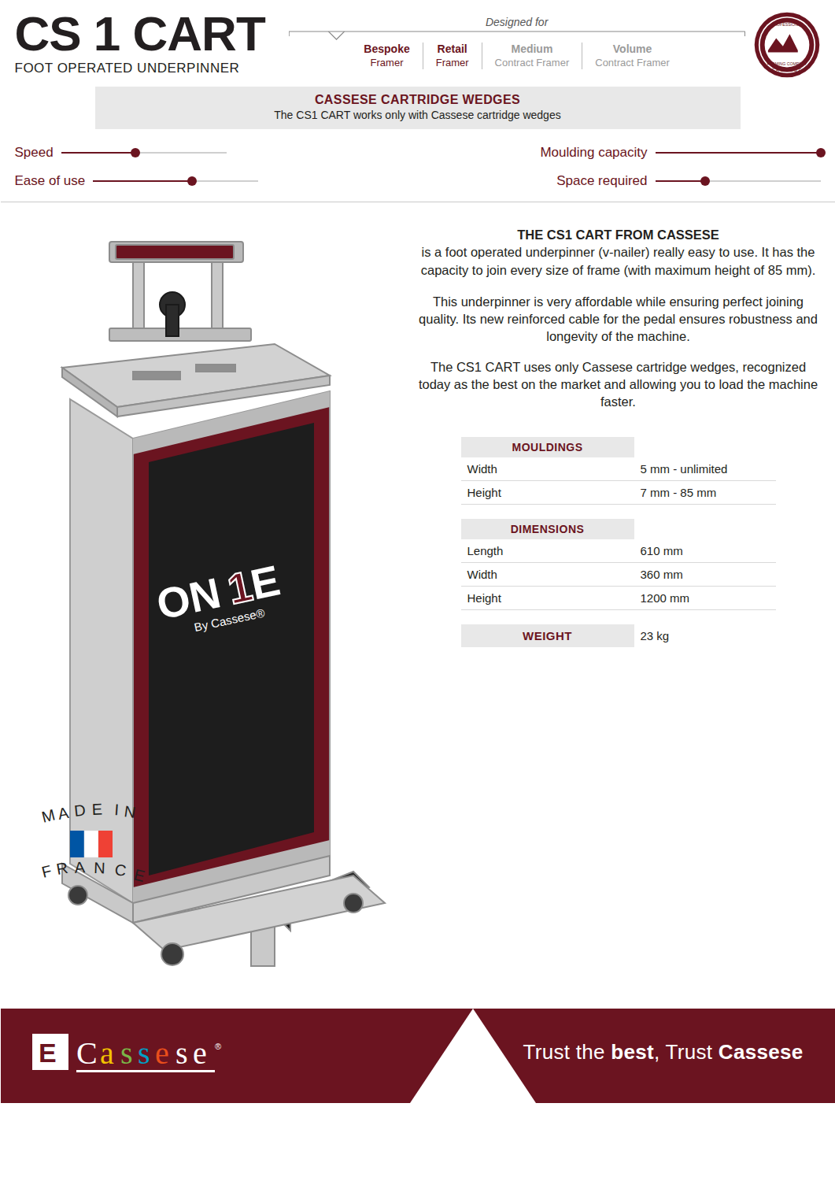CS 1 CART
FOOT OPERATED UNDERPINNER
Designed for
Bespoke Framer
Retail Framer
Medium Contract Framer
Volume Contract Framer
PROFESSIONAL FRAMING COMPANY CASSESE
CASSESE CARTRIDGE WEDGES
The CS1 CART works only with Cassese cartridge wedges
Speed
Moulding capacity
Ease of use
Space required
ON 1 E By Cassese®
M A D E I N F R A N C E
THE CS1 CART FROM CASSESE
is a foot operated underpinner (v-nailer) really easy to use. It has the capacity to join every size of frame (with maximum height of 85 mm).
This underpinner is very affordable while ensuring perfect joining quality. Its new reinforced cable for the pedal ensures robustness and longevity of the machine.
The CS1 CART uses only Cassese cartridge wedges, recognized today as the best on the market and allowing you to load the machine faster.
Mouldings capacity
| MOULDINGS | |
| --- | --- |
| Width | 5 mm - unlimited |
| Height | 7 mm - 85 mm |
| DIMENSIONS | |
| --- | --- |
| Length | 610 mm |
| Width | 360 mm |
| Height | 1200 mm |
| WEIGHT | 23 kg |
E C a s s e s e ®
Trust the best, Trust Cassese